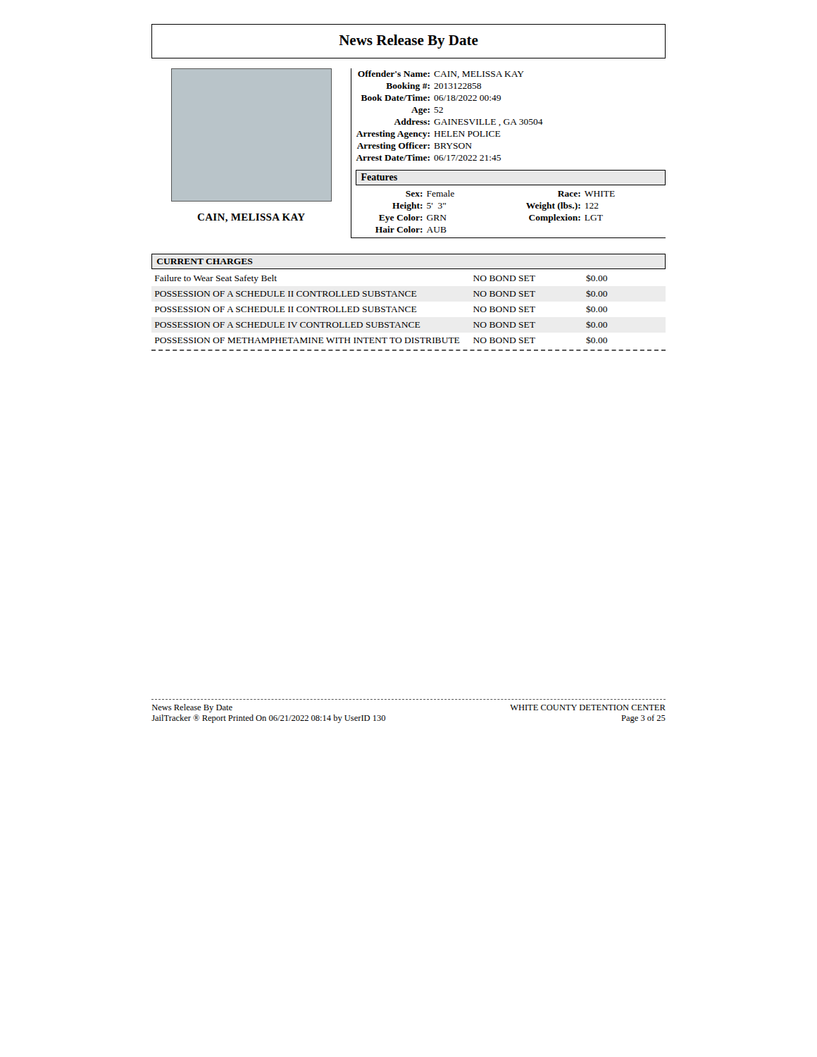News Release By Date
CAIN, MELISSA KAY
| Offender's Name: | CAIN, MELISSA KAY |
| Booking #: | 2013122858 |
| Book Date/Time: | 06/18/2022 00:49 |
| Age: | 52 |
| Address: | GAINESVILLE , GA 30504 |
| Arresting Agency: | HELEN POLICE |
| Arresting Officer: | BRYSON |
| Arrest Date/Time: | 06/17/2022 21:45 |
Features
| Sex: | Female | Race: | WHITE |
| Height: | 5' 3" | Weight (lbs.): | 122 |
| Eye Color: | GRN | Complexion: | LGT |
| Hair Color: | AUB | | |
CURRENT CHARGES
| Failure to Wear Seat Safety Belt | NO BOND SET | $0.00 |
| POSSESSION OF A SCHEDULE II CONTROLLED SUBSTANCE | NO BOND SET | $0.00 |
| POSSESSION OF A SCHEDULE II CONTROLLED SUBSTANCE | NO BOND SET | $0.00 |
| POSSESSION OF A SCHEDULE IV CONTROLLED SUBSTANCE | NO BOND SET | $0.00 |
| POSSESSION OF METHAMPHETAMINE WITH INTENT TO DISTRIBUTE | NO BOND SET | $0.00 |
News Release By Date
WHITE COUNTY DETENTION CENTER
JailTracker ® Report Printed On 06/21/2022 08:14 by UserID 130
Page 3 of 25